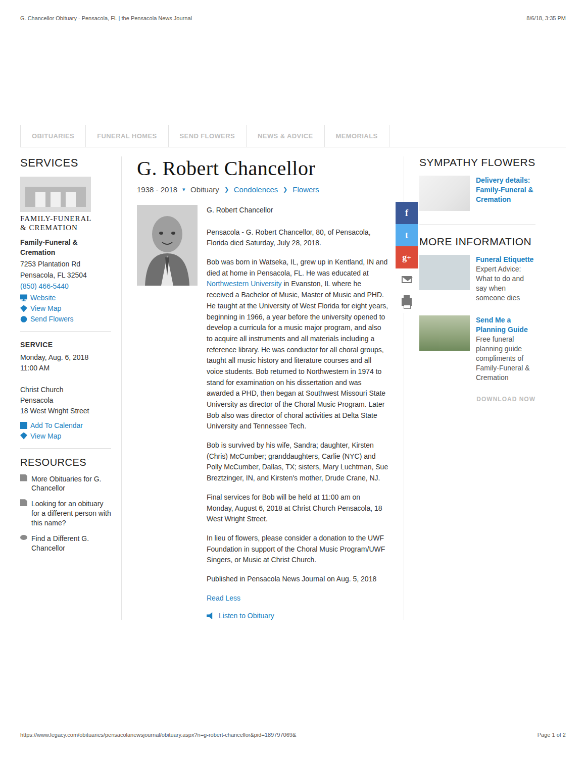G. Chancellor Obituary - Pensacola, FL | the Pensacola News Journal 8/6/18, 3:35 PM
Obituaries Funeral Homes Send Flowers News & Advice Memorials
SERVICES
FAMILY-FUNERAL
& CREMATION
Family-Funeral & Cremation
7253 Plantation Rd
Pensacola, FL 32504
(850) 466-5440
Website
View Map
Send Flowers
SERVICE
Monday, Aug. 6, 2018
11:00 AM
Christ Church
Pensacola
18 West Wright Street
Add To Calendar
View Map
RESOURCES
More Obituaries for G. Chancellor
Looking for an obituary for a different person with this name?
Find a Different G. Chancellor
G. Robert Chancellor
1938 - 2018 ▾ Obituary ❯ Condolences ❯ Flowers
G. Robert Chancellor
Pensacola - G. Robert Chancellor, 80, of Pensacola, Florida died Saturday, July 28, 2018.
Bob was born in Watseka, IL, grew up in Kentland, IN and died at home in Pensacola, FL. He was educated at Northwestern University in Evanston, IL where he received a Bachelor of Music, Master of Music and PHD. He taught at the University of West Florida for eight years, beginning in 1966, a year before the university opened to develop a curricula for a music major program, and also to acquire all instruments and all materials including a reference library. He was conductor for all choral groups, taught all music history and literature courses and all voice students. Bob returned to Northwestern in 1974 to stand for examination on his dissertation and was awarded a PHD, then began at Southwest Missouri State University as director of the Choral Music Program. Later Bob also was director of choral activities at Delta State University and Tennessee Tech.
Bob is survived by his wife, Sandra; daughter, Kirsten (Chris) McCumber; granddaughters, Carlie (NYC) and Polly McCumber, Dallas, TX; sisters, Mary Luchtman, Sue Breztzinger, IN, and Kirsten's mother, Drude Crane, NJ.
Final services for Bob will be held at 11:00 am on Monday, August 6, 2018 at Christ Church Pensacola, 18 West Wright Street.
In lieu of flowers, please consider a donation to the UWF Foundation in support of the Choral Music Program/UWF Singers, or Music at Christ Church.
Published in Pensacola News Journal on Aug. 5, 2018
Read Less
Listen to Obituary
f
t
g+
SYMPATHY FLOWERS
Delivery details: Family-Funeral & Cremation
MORE INFORMATION
Funeral Etiquette Expert Advice: What to do and say when someone dies
Send Me a Planning Guide Free funeral planning guide compliments of Family-Funeral & Cremation
DOWNLOAD NOW
https://www.legacy.com/obituaries/pensacolanewsjournal/obituary.aspx?n=g-robert-chancellor&pid=189797069& Page 1 of 2